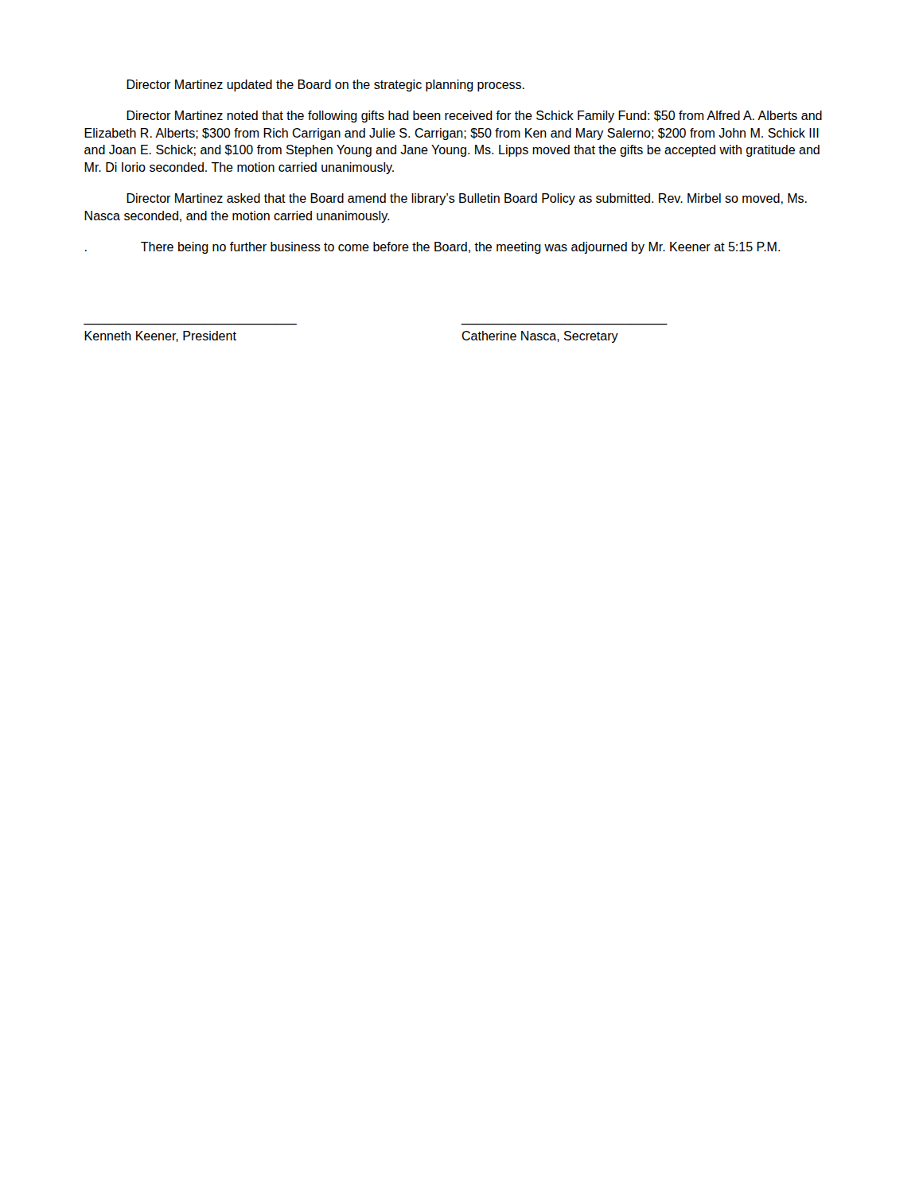Director Martinez updated the Board on the strategic planning process.
Director Martinez noted that the following gifts had been received for the Schick Family Fund: $50 from Alfred A. Alberts and Elizabeth R. Alberts; $300 from Rich Carrigan and Julie S. Carrigan; $50 from Ken and Mary Salerno; $200 from John M. Schick III and Joan E. Schick; and $100 from Stephen Young and Jane Young. Ms. Lipps moved that the gifts be accepted with gratitude and Mr. Di Iorio seconded. The motion carried unanimously.
Director Martinez asked that the Board amend the library’s Bulletin Board Policy as submitted. Rev. Mirbel so moved, Ms. Nasca seconded, and the motion carried unanimously.
. There being no further business to come before the Board, the meeting was adjourned by Mr. Keener at 5:15 P.M.
| ______________________________ Kenneth Keener, President | _____________________________ Catherine Nasca, Secretary |